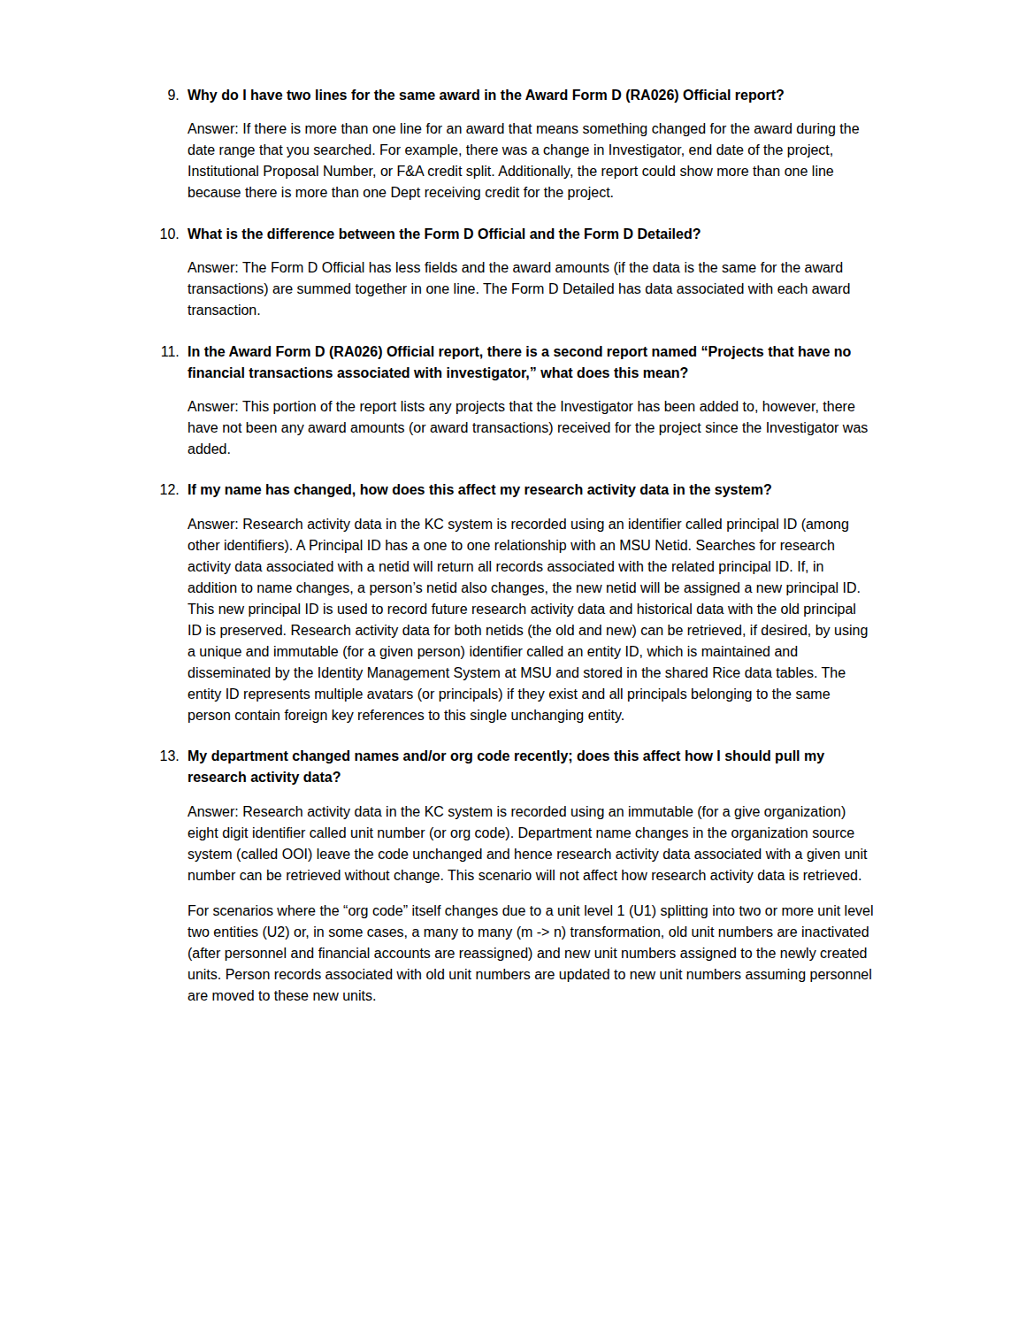Why do I have two lines for the same award in the Award Form D (RA026) Official report?
Answer: If there is more than one line for an award that means something changed for the award during the date range that you searched. For example, there was a change in Investigator, end date of the project, Institutional Proposal Number, or F&A credit split. Additionally, the report could show more than one line because there is more than one Dept receiving credit for the project.
What is the difference between the Form D Official and the Form D Detailed?
Answer: The Form D Official has less fields and the award amounts (if the data is the same for the award transactions) are summed together in one line. The Form D Detailed has data associated with each award transaction.
In the Award Form D (RA026) Official report, there is a second report named “Projects that have no financial transactions associated with investigator,” what does this mean?
Answer: This portion of the report lists any projects that the Investigator has been added to, however, there have not been any award amounts (or award transactions) received for the project since the Investigator was added.
If my name has changed, how does this affect my research activity data in the system?
Answer: Research activity data in the KC system is recorded using an identifier called principal ID (among other identifiers). A Principal ID has a one to one relationship with an MSU Netid. Searches for research activity data associated with a netid will return all records associated with the related principal ID. If, in addition to name changes, a person’s netid also changes, the new netid will be assigned a new principal ID. This new principal ID is used to record future research activity data and historical data with the old principal ID is preserved. Research activity data for both netids (the old and new) can be retrieved, if desired, by using a unique and immutable (for a given person) identifier called an entity ID, which is maintained and disseminated by the Identity Management System at MSU and stored in the shared Rice data tables. The entity ID represents multiple avatars (or principals) if they exist and all principals belonging to the same person contain foreign key references to this single unchanging entity.
My department changed names and/or org code recently; does this affect how I should pull my research activity data?
Answer: Research activity data in the KC system is recorded using an immutable (for a give organization) eight digit identifier called unit number (or org code). Department name changes in the organization source system (called OOI) leave the code unchanged and hence research activity data associated with a given unit number can be retrieved without change. This scenario will not affect how research activity data is retrieved.
For scenarios where the “org code” itself changes due to a unit level 1 (U1) splitting into two or more unit level two entities (U2) or, in some cases, a many to many (m -> n) transformation, old unit numbers are inactivated (after personnel and financial accounts are reassigned) and new unit numbers assigned to the newly created units. Person records associated with old unit numbers are updated to new unit numbers assuming personnel are moved to these new units.